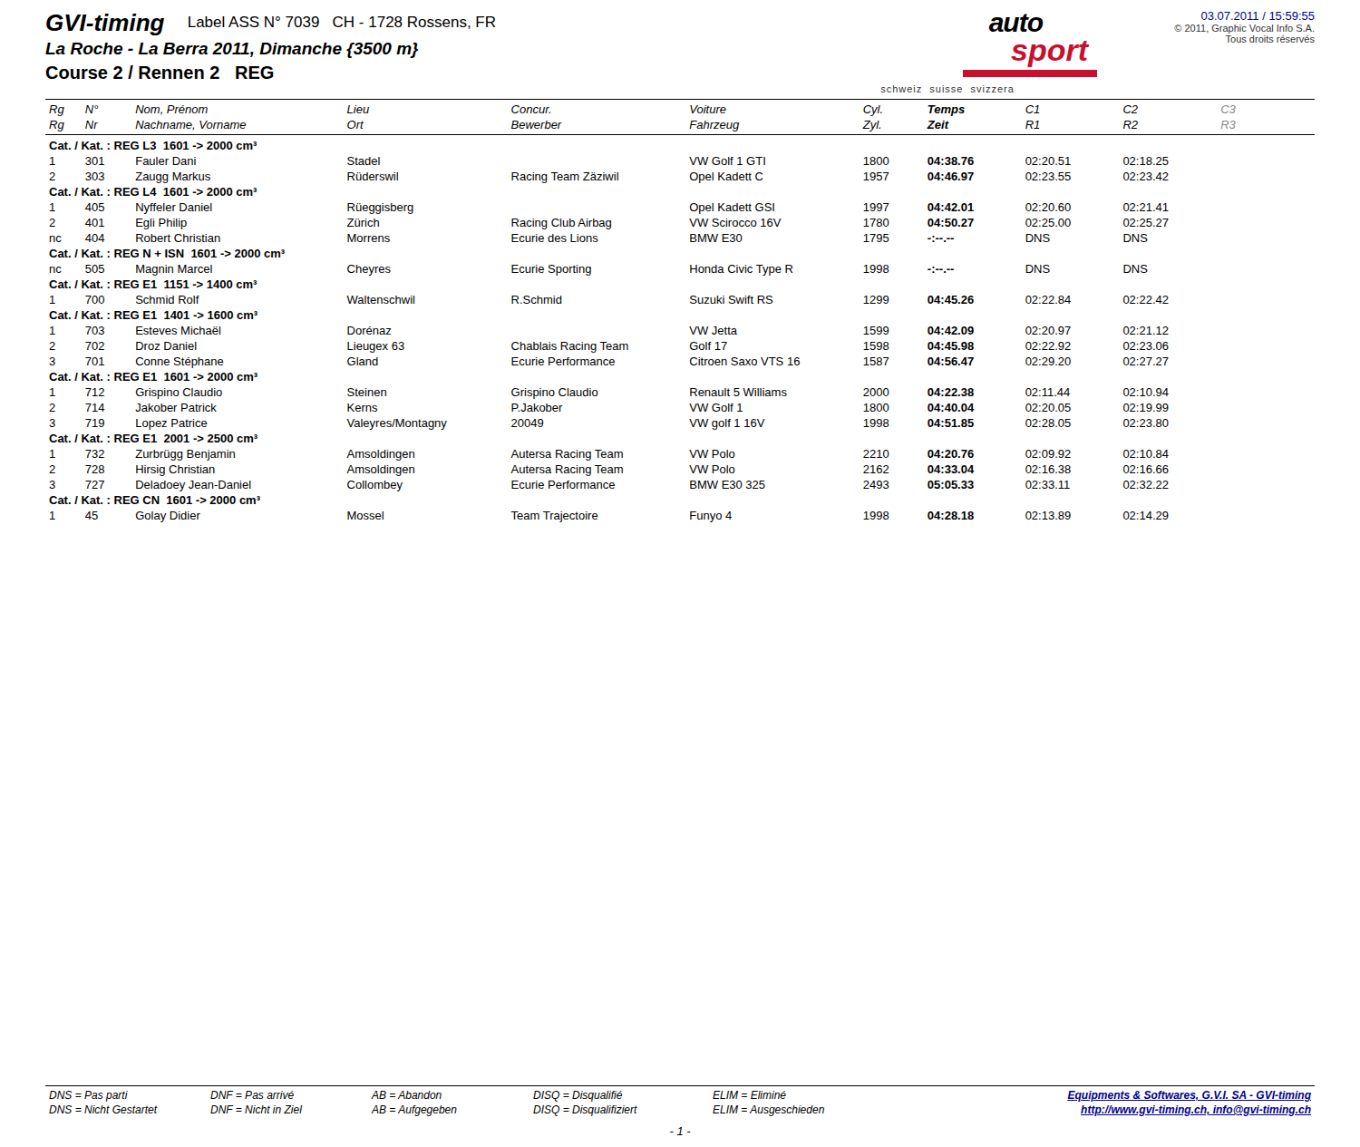GVI-timing Label ASS N° 7039 CH - 1728 Rossens, FR
La Roche - La Berra 2011, Dimanche {3500 m}
Course 2 / Rennen 2 REG
auto
sport
schweiz suisse svizzera
03.07.2011 / 15:59:55
© 2011, Graphic Vocal Info S.A.
Tous droits réservés
| Rg | N° | Nom, Prénom | Lieu | Concur. | Voiture | Cyl. | Temps | C1 | C2 | C3 |
| --- | --- | --- | --- | --- | --- | --- | --- | --- | --- | --- |
| Rg | Nr | Nachname, Vorname | Ort | Bewerber | Fahrzeug | Zyl. | Zeit | R1 | R2 | R3 |
| Cat. / Kat. : REG L3 1601 -> 2000 cm³ |
| 1 | 301 | Fauler Dani | Stadel | | VW Golf 1 GTI | 1800 | 04:38.76 | 02:20.51 | 02:18.25 | |
| 2 | 303 | Zaugg Markus | Rüderswil | Racing Team Zäziwil | Opel Kadett C | 1957 | 04:46.97 | 02:23.55 | 02:23.42 | |
| Cat. / Kat. : REG L4 1601 -> 2000 cm³ |
| 1 | 405 | Nyffeler Daniel | Rüeggisberg | | Opel Kadett GSI | 1997 | 04:42.01 | 02:20.60 | 02:21.41 | |
| 2 | 401 | Egli Philip | Zürich | Racing Club Airbag | VW Scirocco 16V | 1780 | 04:50.27 | 02:25.00 | 02:25.27 | |
| nc | 404 | Robert Christian | Morrens | Ecurie des Lions | BMW E30 | 1795 | -:--.-- | DNS | DNS | |
| Cat. / Kat. : REG N + ISN 1601 -> 2000 cm³ |
| nc | 505 | Magnin Marcel | Cheyres | Ecurie Sporting | Honda Civic Type R | 1998 | -:--.-- | DNS | DNS | |
| Cat. / Kat. : REG E1 1151 -> 1400 cm³ |
| 1 | 700 | Schmid Rolf | Waltenschwil | R.Schmid | Suzuki Swift RS | 1299 | 04:45.26 | 02:22.84 | 02:22.42 | |
| Cat. / Kat. : REG E1 1401 -> 1600 cm³ |
| 1 | 703 | Esteves Michaël | Dorénaz | | VW Jetta | 1599 | 04:42.09 | 02:20.97 | 02:21.12 | |
| 2 | 702 | Droz Daniel | Lieugex 63 | Chablais Racing Team | Golf 17 | 1598 | 04:45.98 | 02:22.92 | 02:23.06 | |
| 3 | 701 | Conne Stéphane | Gland | Ecurie Performance | Citroen Saxo VTS 16 | 1587 | 04:56.47 | 02:29.20 | 02:27.27 | |
| Cat. / Kat. : REG E1 1601 -> 2000 cm³ |
| 1 | 712 | Grispino Claudio | Steinen | Grispino Claudio | Renault 5 Williams | 2000 | 04:22.38 | 02:11.44 | 02:10.94 | |
| 2 | 714 | Jakober Patrick | Kerns | P.Jakober | VW Golf 1 | 1800 | 04:40.04 | 02:20.05 | 02:19.99 | |
| 3 | 719 | Lopez Patrice | Valeyres/Montagny | 20049 | VW golf 1 16V | 1998 | 04:51.85 | 02:28.05 | 02:23.80 | |
| Cat. / Kat. : REG E1 2001 -> 2500 cm³ |
| 1 | 732 | Zurbrügg Benjamin | Amsoldingen | Autersa Racing Team | VW Polo | 2210 | 04:20.76 | 02:09.92 | 02:10.84 | |
| 2 | 728 | Hirsig Christian | Amsoldingen | Autersa Racing Team | VW Polo | 2162 | 04:33.04 | 02:16.38 | 02:16.66 | |
| 3 | 727 | Deladoey Jean-Daniel | Collombey | Ecurie Performance | BMW E30 325 | 2493 | 05:05.33 | 02:33.11 | 02:32.22 | |
| Cat. / Kat. : REG CN 1601 -> 2000 cm³ |
| 1 | 45 | Golay Didier | Mossel | Team Trajectoire | Funyo 4 | 1998 | 04:28.18 | 02:13.89 | 02:14.29 | |
| DNS = Pas parti | DNF = Pas arrivé | AB = Abandon | DISQ = Disqualifié | ELIM = Eliminé | Equipments & Softwares, G.V.I. SA - GVI-timing |
| DNS = Nicht Gestartet | DNF = Nicht in Ziel | AB = Aufgegeben | DISQ = Disqualifiziert | ELIM = Ausgeschieden | http://www.gvi-timing.ch, info@gvi-timing.ch |
- 1 -